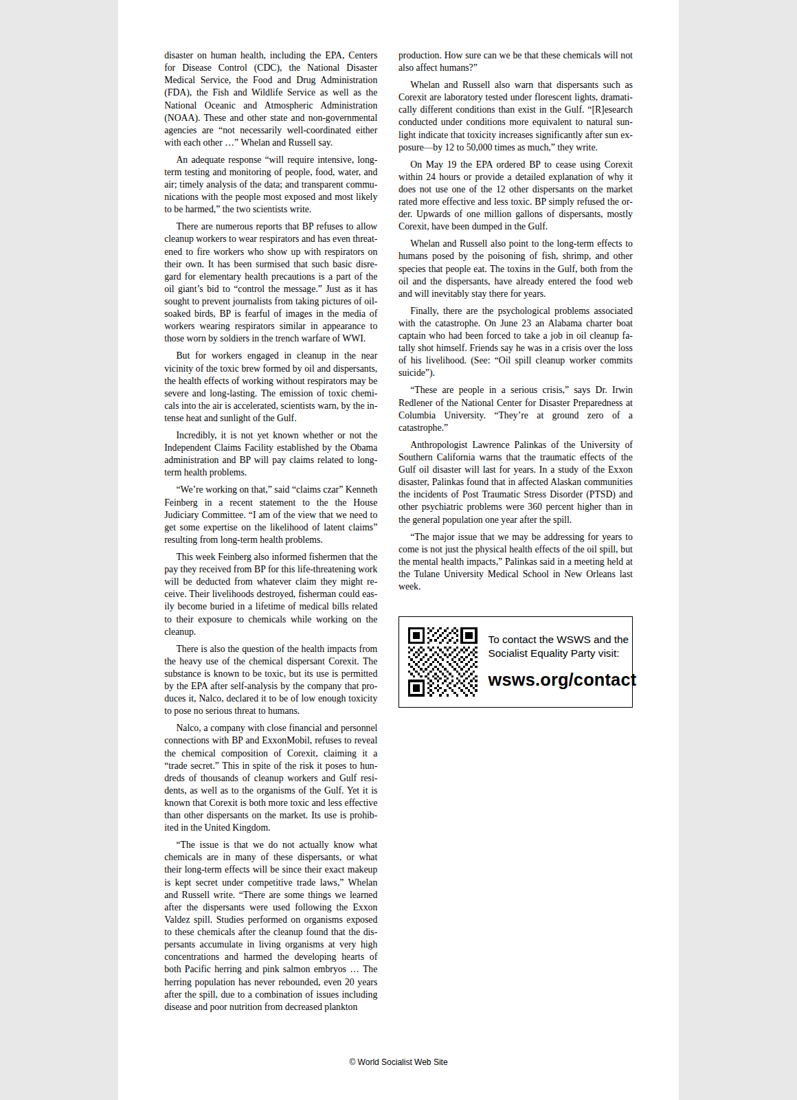disaster on human health, including the EPA, Centers for Disease Control (CDC), the National Disaster Medical Service, the Food and Drug Administration (FDA), the Fish and Wildlife Service as well as the National Oceanic and Atmospheric Administration (NOAA). These and other state and non-governmental agencies are “not necessarily well-coordinated either with each other …” Whelan and Russell say.
An adequate response “will require intensive, long-term testing and monitoring of people, food, water, and air; timely analysis of the data; and transparent communications with the people most exposed and most likely to be harmed,” the two scientists write.
There are numerous reports that BP refuses to allow cleanup workers to wear respirators and has even threatened to fire workers who show up with respirators on their own. It has been surmised that such basic disregard for elementary health precautions is a part of the oil giant’s bid to “control the message.” Just as it has sought to prevent journalists from taking pictures of oil-soaked birds, BP is fearful of images in the media of workers wearing respirators similar in appearance to those worn by soldiers in the trench warfare of WWI.
But for workers engaged in cleanup in the near vicinity of the toxic brew formed by oil and dispersants, the health effects of working without respirators may be severe and long-lasting. The emission of toxic chemicals into the air is accelerated, scientists warn, by the intense heat and sunlight of the Gulf.
Incredibly, it is not yet known whether or not the Independent Claims Facility established by the Obama administration and BP will pay claims related to long-term health problems.
“We’re working on that,” said “claims czar” Kenneth Feinberg in a recent statement to the the House Judiciary Committee. “I am of the view that we need to get some expertise on the likelihood of latent claims” resulting from long-term health problems.
This week Feinberg also informed fishermen that the pay they received from BP for this life-threatening work will be deducted from whatever claim they might receive. Their livelihoods destroyed, fisherman could easily become buried in a lifetime of medical bills related to their exposure to chemicals while working on the cleanup.
There is also the question of the health impacts from the heavy use of the chemical dispersant Corexit. The substance is known to be toxic, but its use is permitted by the EPA after self-analysis by the company that produces it, Nalco, declared it to be of low enough toxicity to pose no serious threat to humans.
Nalco, a company with close financial and personnel connections with BP and ExxonMobil, refuses to reveal the chemical composition of Corexit, claiming it a “trade secret.” This in spite of the risk it poses to hundreds of thousands of cleanup workers and Gulf residents, as well as to the organisms of the Gulf. Yet it is known that Corexit is both more toxic and less effective than other dispersants on the market. Its use is prohibited in the United Kingdom.
“The issue is that we do not actually know what chemicals are in many of these dispersants, or what their long-term effects will be since their exact makeup is kept secret under competitive trade laws,” Whelan and Russell write. “There are some things we learned after the dispersants were used following the Exxon Valdez spill. Studies performed on organisms exposed to these chemicals after the cleanup found that the dispersants accumulate in living organisms at very high concentrations and harmed the developing hearts of both Pacific herring and pink salmon embryos … The herring population has never rebounded, even 20 years after the spill, due to a combination of issues including disease and poor nutrition from decreased plankton
production. How sure can we be that these chemicals will not also affect humans?”
Whelan and Russell also warn that dispersants such as Corexit are laboratory tested under florescent lights, dramatically different conditions than exist in the Gulf. “[R]esearch conducted under conditions more equivalent to natural sunlight indicate that toxicity increases significantly after sun exposure—by 12 to 50,000 times as much,” they write.
On May 19 the EPA ordered BP to cease using Corexit within 24 hours or provide a detailed explanation of why it does not use one of the 12 other dispersants on the market rated more effective and less toxic. BP simply refused the order. Upwards of one million gallons of dispersants, mostly Corexit, have been dumped in the Gulf.
Whelan and Russell also point to the long-term effects to humans posed by the poisoning of fish, shrimp, and other species that people eat. The toxins in the Gulf, both from the oil and the dispersants, have already entered the food web and will inevitably stay there for years.
Finally, there are the psychological problems associated with the catastrophe. On June 23 an Alabama charter boat captain who had been forced to take a job in oil cleanup fatally shot himself. Friends say he was in a crisis over the loss of his livelihood. (See: “Oil spill cleanup worker commits suicide”).
“These are people in a serious crisis,” says Dr. Irwin Redlener of the National Center for Disaster Preparedness at Columbia University. “They’re at ground zero of a catastrophe.”
Anthropologist Lawrence Palinkas of the University of Southern California warns that the traumatic effects of the Gulf oil disaster will last for years. In a study of the Exxon disaster, Palinkas found that in affected Alaskan communities the incidents of Post Traumatic Stress Disorder (PTSD) and other psychiatric problems were 360 percent higher than in the general population one year after the spill.
“The major issue that we may be addressing for years to come is not just the physical health effects of the oil spill, but the mental health impacts,” Palinkas said in a meeting held at the Tulane University Medical School in New Orleans last week.
To contact the WSWS and the Socialist Equality Party visit: wsws.org/contact
© World Socialist Web Site